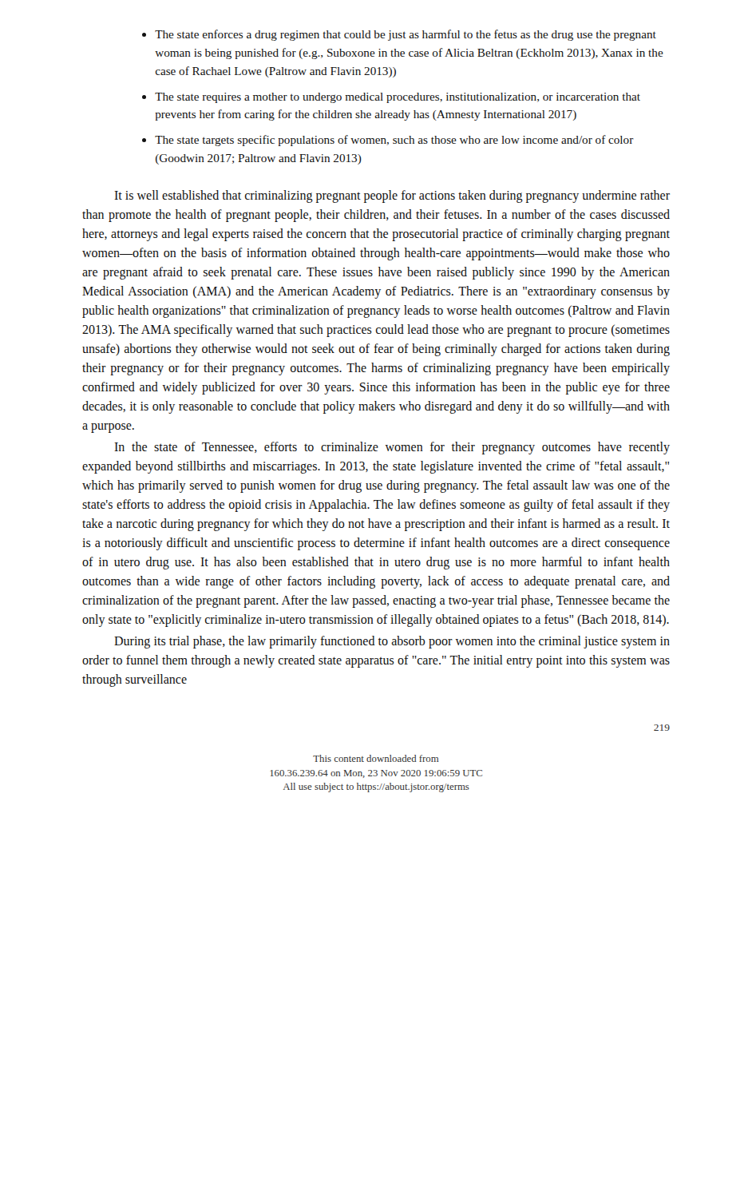The state enforces a drug regimen that could be just as harmful to the fetus as the drug use the pregnant woman is being punished for (e.g., Suboxone in the case of Alicia Beltran (Eckholm 2013), Xanax in the case of Rachael Lowe (Paltrow and Flavin 2013))
The state requires a mother to undergo medical procedures, institutionalization, or incarceration that prevents her from caring for the children she already has (Amnesty International 2017)
The state targets specific populations of women, such as those who are low income and/or of color (Goodwin 2017; Paltrow and Flavin 2013)
It is well established that criminalizing pregnant people for actions taken during pregnancy undermine rather than promote the health of pregnant people, their children, and their fetuses. In a number of the cases discussed here, attorneys and legal experts raised the concern that the prosecutorial practice of criminally charging pregnant women—often on the basis of information obtained through health-care appointments—would make those who are pregnant afraid to seek prenatal care. These issues have been raised publicly since 1990 by the American Medical Association (AMA) and the American Academy of Pediatrics. There is an "extraordinary consensus by public health organizations" that criminalization of pregnancy leads to worse health outcomes (Paltrow and Flavin 2013). The AMA specifically warned that such practices could lead those who are pregnant to procure (sometimes unsafe) abortions they otherwise would not seek out of fear of being criminally charged for actions taken during their pregnancy or for their pregnancy outcomes. The harms of criminalizing pregnancy have been empirically confirmed and widely publicized for over 30 years. Since this information has been in the public eye for three decades, it is only reasonable to conclude that policy makers who disregard and deny it do so willfully—and with a purpose.
In the state of Tennessee, efforts to criminalize women for their pregnancy outcomes have recently expanded beyond stillbirths and miscarriages. In 2013, the state legislature invented the crime of "fetal assault," which has primarily served to punish women for drug use during pregnancy. The fetal assault law was one of the state's efforts to address the opioid crisis in Appalachia. The law defines someone as guilty of fetal assault if they take a narcotic during pregnancy for which they do not have a prescription and their infant is harmed as a result. It is a notoriously difficult and unscientific process to determine if infant health outcomes are a direct consequence of in utero drug use. It has also been established that in utero drug use is no more harmful to infant health outcomes than a wide range of other factors including poverty, lack of access to adequate prenatal care, and criminalization of the pregnant parent. After the law passed, enacting a two-year trial phase, Tennessee became the only state to "explicitly criminalize in-utero transmission of illegally obtained opiates to a fetus" (Bach 2018, 814).
During its trial phase, the law primarily functioned to absorb poor women into the criminal justice system in order to funnel them through a newly created state apparatus of "care." The initial entry point into this system was through surveillance
219
This content downloaded from
160.36.239.64 on Mon, 23 Nov 2020 19:06:59 UTC
All use subject to https://about.jstor.org/terms